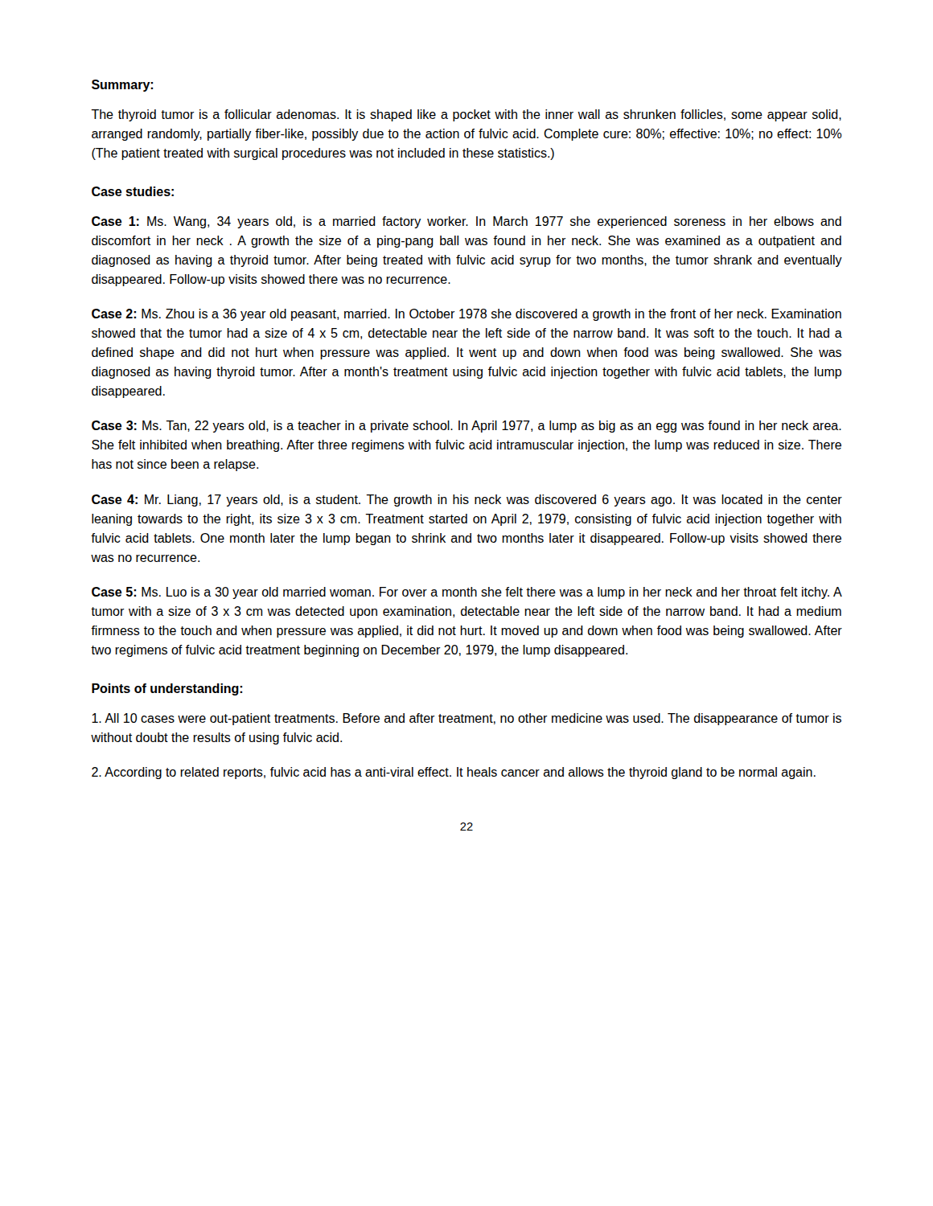Summary:
The thyroid tumor is a follicular adenomas. It is shaped like a pocket with the inner wall as shrunken follicles, some appear solid, arranged randomly, partially fiber-like, possibly due to the action of fulvic acid. Complete cure: 80%; effective: 10%; no effect: 10% (The patient treated with surgical procedures was not included in these statistics.)
Case studies:
Case 1: Ms. Wang, 34 years old, is a married factory worker. In March 1977 she experienced soreness in her elbows and discomfort in her neck . A growth the size of a ping-pang ball was found in her neck. She was examined as a outpatient and diagnosed as having a thyroid tumor. After being treated with fulvic acid syrup for two months, the tumor shrank and eventually disappeared. Follow-up visits showed there was no recurrence.
Case 2: Ms. Zhou is a 36 year old peasant, married. In October 1978 she discovered a growth in the front of her neck. Examination showed that the tumor had a size of 4 x 5 cm, detectable near the left side of the narrow band. It was soft to the touch. It had a defined shape and did not hurt when pressure was applied. It went up and down when food was being swallowed. She was diagnosed as having thyroid tumor. After a month's treatment using fulvic acid injection together with fulvic acid tablets, the lump disappeared.
Case 3: Ms. Tan, 22 years old, is a teacher in a private school. In April 1977, a lump as big as an egg was found in her neck area. She felt inhibited when breathing. After three regimens with fulvic acid intramuscular injection, the lump was reduced in size. There has not since been a relapse.
Case 4: Mr. Liang, 17 years old, is a student. The growth in his neck was discovered 6 years ago. It was located in the center leaning towards to the right, its size 3 x 3 cm. Treatment started on April 2, 1979, consisting of fulvic acid injection together with fulvic acid tablets. One month later the lump began to shrink and two months later it disappeared. Follow-up visits showed there was no recurrence.
Case 5: Ms. Luo is a 30 year old married woman. For over a month she felt there was a lump in her neck and her throat felt itchy. A tumor with a size of 3 x 3 cm was detected upon examination, detectable near the left side of the narrow band. It had a medium firmness to the touch and when pressure was applied, it did not hurt. It moved up and down when food was being swallowed. After two regimens of fulvic acid treatment beginning on December 20, 1979, the lump disappeared.
Points of understanding:
1. All 10 cases were out-patient treatments. Before and after treatment, no other medicine was used. The disappearance of tumor is without doubt the results of using fulvic acid.
2. According to related reports, fulvic acid has a anti-viral effect. It heals cancer and allows the thyroid gland to be normal again.
22